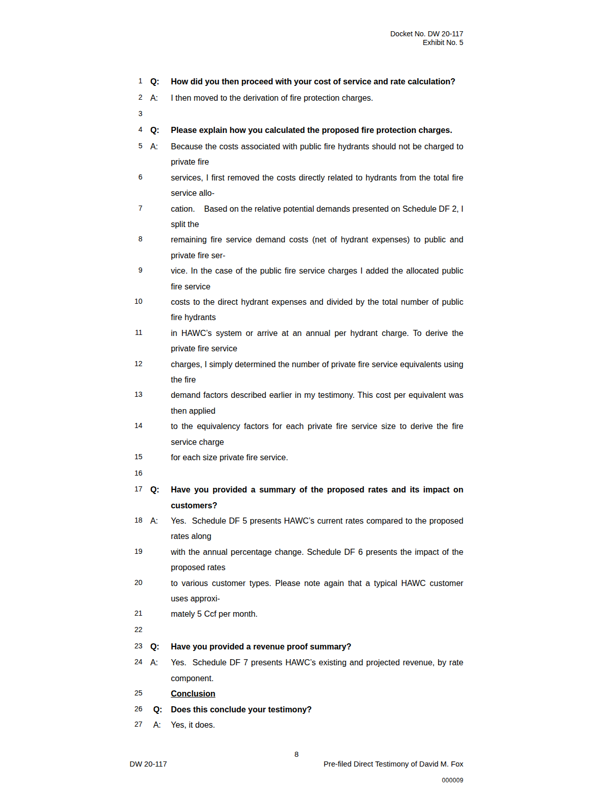Docket No. DW 20-117
Exhibit No. 5
1
Q:
How did you then proceed with your cost of service and rate calculation?
2
A:
I then moved to the derivation of fire protection charges.
3
4
Q:
Please explain how you calculated the proposed fire protection charges.
5
A:
Because the costs associated with public fire hydrants should not be charged to private fire
6
A:
services, I first removed the costs directly related to hydrants from the total fire service allo-
7
A:
cation. Based on the relative potential demands presented on Schedule DF 2, I split the
8
A:
remaining fire service demand costs (net of hydrant expenses) to public and private fire ser-
9
A:
vice. In the case of the public fire service charges I added the allocated public fire service
10
A:
costs to the direct hydrant expenses and divided by the total number of public fire hydrants
11
A:
in HAWC’s system or arrive at an annual per hydrant charge. To derive the private fire service
12
A:
charges, I simply determined the number of private fire service equivalents using the fire
13
A:
demand factors described earlier in my testimony. This cost per equivalent was then applied
14
A:
to the equivalency factors for each private fire service size to derive the fire service charge
15
A:
for each size private fire service.
16
17
Q:
Have you provided a summary of the proposed rates and its impact on customers?
18
A:
Yes. Schedule DF 5 presents HAWC’s current rates compared to the proposed rates along
19
A:
with the annual percentage change. Schedule DF 6 presents the impact of the proposed rates
20
A:
to various customer types. Please note again that a typical HAWC customer uses approxi-
21
A:
mately 5 Ccf per month.
22
23
Q:
Have you provided a revenue proof summary?
24
A:
Yes. Schedule DF 7 presents HAWC’s existing and projected revenue, by rate component.
25
Conclusion
26
Q:
Does this conclude your testimony?
27
A:
Yes, it does.
8
DW 20-117
Pre-filed Direct Testimony of David M. Fox
000009